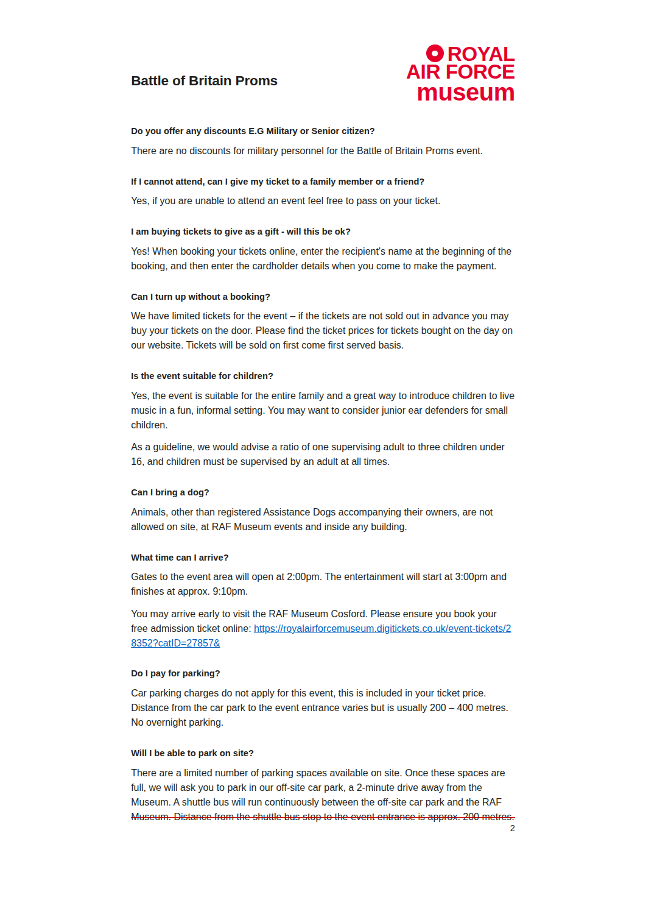Battle of Britain Proms
ROYAL AIR FORCE museum
Do you offer any discounts E.G Military or Senior citizen?
There are no discounts for military personnel for the Battle of Britain Proms event.
If I cannot attend, can I give my ticket to a family member or a friend?
Yes, if you are unable to attend an event feel free to pass on your ticket.
I am buying tickets to give as a gift - will this be ok?
Yes! When booking your tickets online, enter the recipient's name at the beginning of the booking, and then enter the cardholder details when you come to make the payment.
Can I turn up without a booking?
We have limited tickets for the event – if the tickets are not sold out in advance you may buy your tickets on the door. Please find the ticket prices for tickets bought on the day on our website. Tickets will be sold on first come first served basis.
Is the event suitable for children?
Yes, the event is suitable for the entire family and a great way to introduce children to live music in a fun, informal setting. You may want to consider junior ear defenders for small children.
As a guideline, we would advise a ratio of one supervising adult to three children under 16, and children must be supervised by an adult at all times.
Can I bring a dog?
Animals, other than registered Assistance Dogs accompanying their owners, are not allowed on site, at RAF Museum events and inside any building.
What time can I arrive?
Gates to the event area will open at 2:00pm. The entertainment will start at 3:00pm and finishes at approx. 9:10pm.
You may arrive early to visit the RAF Museum Cosford. Please ensure you book your free admission ticket online: https://royalairforcemuseum.digitickets.co.uk/event-tickets/28352?catID=27857&
Do I pay for parking?
Car parking charges do not apply for this event, this is included in your ticket price. Distance from the car park to the event entrance varies but is usually 200 – 400 metres. No overnight parking.
Will I be able to park on site?
There are a limited number of parking spaces available on site. Once these spaces are full, we will ask you to park in our off-site car park, a 2-minute drive away from the Museum. A shuttle bus will run continuously between the off-site car park and the RAF Museum. Distance from the shuttle bus stop to the event entrance is approx. 200 metres.
2